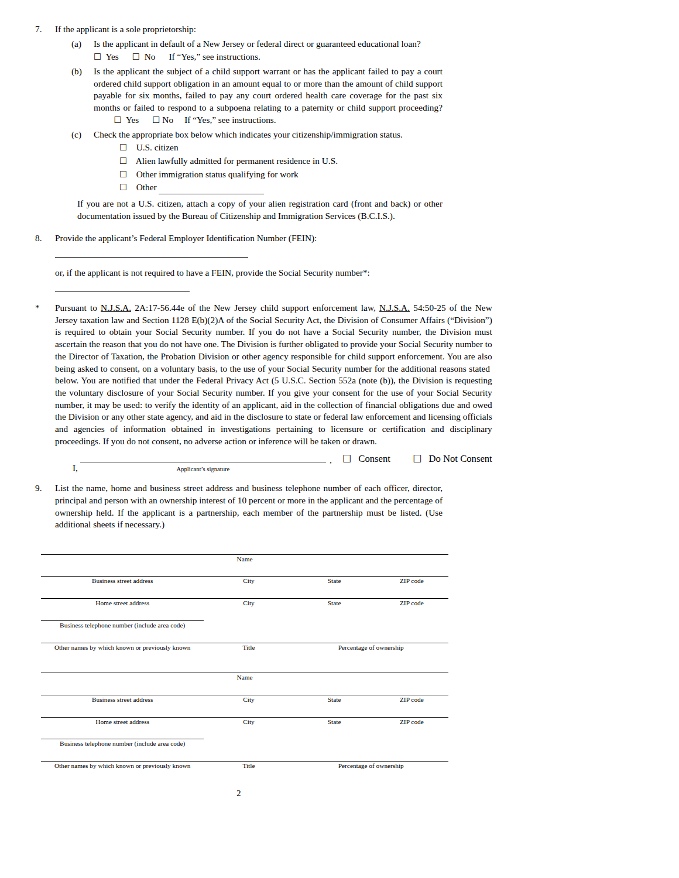7.
If the applicant is a sole proprietorship:
(a)
Is the applicant in default of a New Jersey or federal direct or guaranteed educational loan?
☐ Yes ☐ No If “Yes,” see instructions.
(b)
Is the applicant the subject of a child support warrant or has the applicant failed to pay a court ordered child support obligation in an amount equal to or more than the amount of child support payable for six months, failed to pay any court ordered health care coverage for the past six months or failed to respond to a subpoena relating to a paternity or child support proceeding? ☐ Yes ☐No If “Yes,” see instructions.
(c)
Check the appropriate box below which indicates your citizenship/immigration status.
☐ U.S. citizen
☐ Alien lawfully admitted for permanent residence in U.S.
☐ Other immigration status qualifying for work
☐ Other
If you are not a U.S. citizen, attach a copy of your alien registration card (front and back) or other documentation issued by the Bureau of Citizenship and Immigration Services (B.C.I.S.).
8.
Provide the applicant’s Federal Employer Identification Number (FEIN):
or, if the applicant is not required to have a FEIN, provide the Social Security number*:
*
Pursuant to N.J.S.A. 2A:17-56.44e of the New Jersey child support enforcement law, N.J.S.A. 54:50-25 of the New Jersey taxation law and Section 1128 E(b)(2)A of the Social Security Act, the Division of Consumer Affairs (“Division”) is required to obtain your Social Security number. If you do not have a Social Security number, the Division must ascertain the reason that you do not have one. The Division is further obligated to provide your Social Security number to the Director of Taxation, the Probation Division or other agency responsible for child support enforcement. You are also being asked to consent, on a voluntary basis, to the use of your Social Security number for the additional reasons stated below. You are notified that under the Federal Privacy Act (5 U.S.C. Section 552a (note (b)), the Division is requesting the voluntary disclosure of your Social Security number. If you give your consent for the use of your Social Security number, it may be used: to verify the identity of an applicant, aid in the collection of financial obligations due and owed the Division or any other state agency, and aid in the disclosure to state or federal law enforcement and licensing officials and agencies of information obtained in investigations pertaining to licensure or certification and disciplinary proceedings. If you do not consent, no adverse action or inference will be taken or drawn.
I, Applicant’s signature , ☐Consent ☐Do Not Consent
9.
List the name, home and business street address and business telephone number of each officer, director, principal and person with an ownership interest of 10 percent or more in the applicant and the percentage of ownership held. If the applicant is a partnership, each member of the partnership must be listed. (Use additional sheets if necessary.)
| Name |
| Business street address | City | State | ZIP code |
| Home street address | City | State | ZIP code |
| Business telephone number (include area code) | |
| Other names by which known or previously known | Title | Percentage of ownership |
| Name |
| Business street address | City | State | ZIP code |
| Home street address | City | State | ZIP code |
| Business telephone number (include area code) | |
| Other names by which known or previously known | Title | Percentage of ownership |
2